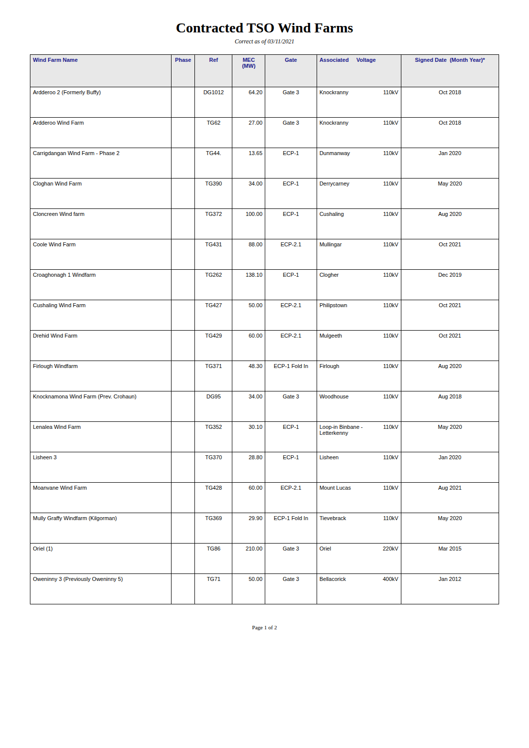Contracted TSO Wind Farms
Correct as of 03/11/2021
| Wind Farm Name | Phase | Ref | MEC (MW) | Gate | Associated Voltage | Signed Date (Month Year)* |
| --- | --- | --- | --- | --- | --- | --- |
| Ardderoo 2 (Formerly Buffy) | | DG1012 | 64.20 | Gate 3 | Knockranny 110kV | Oct 2018 |
| Ardderoo Wind Farm | | TG62 | 27.00 | Gate 3 | Knockranny 110kV | Oct 2018 |
| Carrigdangan Wind Farm - Phase 2 | | TG44. | 13.65 | ECP-1 | Dunmanway 110kV | Jan 2020 |
| Cloghan Wind Farm | | TG390 | 34.00 | ECP-1 | Derrycarney 110kV | May 2020 |
| Cloncreen Wind farm | | TG372 | 100.00 | ECP-1 | Cushaling 110kV | Aug 2020 |
| Coole Wind Farm | | TG431 | 88.00 | ECP-2.1 | Mullingar 110kV | Oct 2021 |
| Croaghonagh 1 Windfarm | | TG262 | 138.10 | ECP-1 | Clogher 110kV | Dec 2019 |
| Cushaling Wind Farm | | TG427 | 50.00 | ECP-2.1 | Philipstown 110kV | Oct 2021 |
| Drehid Wind Farm | | TG429 | 60.00 | ECP-2.1 | Mulgeeth 110kV | Oct 2021 |
| Firlough Windfarm | | TG371 | 48.30 | ECP-1 Fold In | Firlough 110kV | Aug 2020 |
| Knocknamona Wind Farm (Prev. Crohaun) | | DG95 | 34.00 | Gate 3 | Woodhouse 110kV | Aug 2018 |
| Lenalea Wind Farm | | TG352 | 30.10 | ECP-1 | Loop-in Binbane - Letterkenny 110kV | May 2020 |
| Lisheen 3 | | TG370 | 28.80 | ECP-1 | Lisheen 110kV | Jan 2020 |
| Moanvane Wind Farm | | TG428 | 60.00 | ECP-2.1 | Mount Lucas 110kV | Aug 2021 |
| Mully Graffy Windfarm (Kilgorman) | | TG369 | 29.90 | ECP-1 Fold In | Tievebrack 110kV | May 2020 |
| Oriel (1) | | TG86 | 210.00 | Gate 3 | Oriel 220kV | Mar 2015 |
| Oweninny 3 (Previously Oweninny 5) | | TG71 | 50.00 | Gate 3 | Bellacorick 400kV | Jan 2012 |
Page 1 of 2